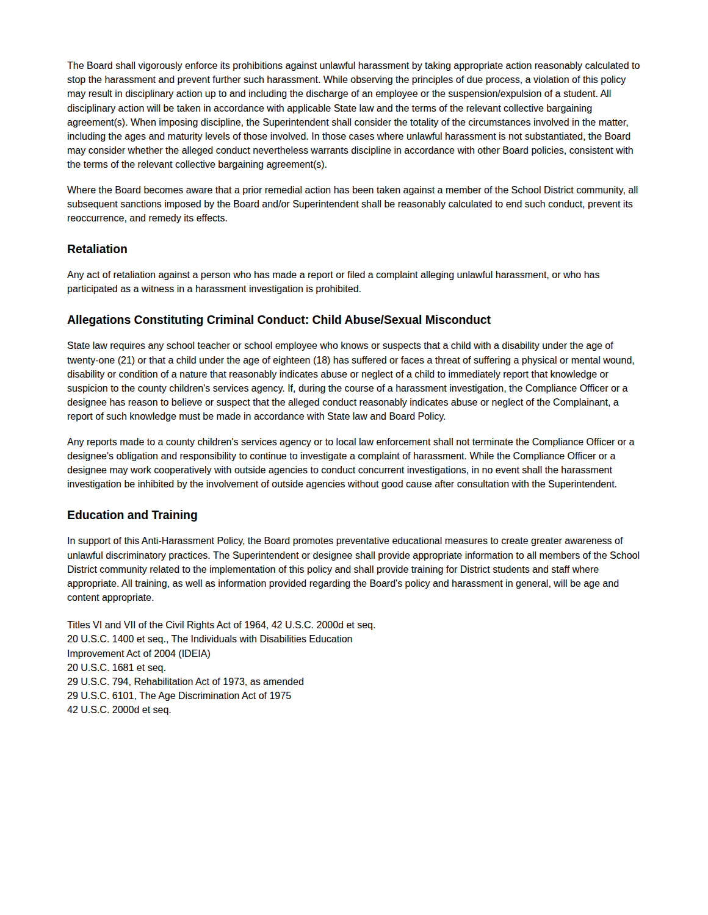The Board shall vigorously enforce its prohibitions against unlawful harassment by taking appropriate action reasonably calculated to stop the harassment and prevent further such harassment. While observing the principles of due process, a violation of this policy may result in disciplinary action up to and including the discharge of an employee or the suspension/expulsion of a student. All disciplinary action will be taken in accordance with applicable State law and the terms of the relevant collective bargaining agreement(s). When imposing discipline, the Superintendent shall consider the totality of the circumstances involved in the matter, including the ages and maturity levels of those involved. In those cases where unlawful harassment is not substantiated, the Board may consider whether the alleged conduct nevertheless warrants discipline in accordance with other Board policies, consistent with the terms of the relevant collective bargaining agreement(s).
Where the Board becomes aware that a prior remedial action has been taken against a member of the School District community, all subsequent sanctions imposed by the Board and/or Superintendent shall be reasonably calculated to end such conduct, prevent its reoccurrence, and remedy its effects.
Retaliation
Any act of retaliation against a person who has made a report or filed a complaint alleging unlawful harassment, or who has participated as a witness in a harassment investigation is prohibited.
Allegations Constituting Criminal Conduct: Child Abuse/Sexual Misconduct
State law requires any school teacher or school employee who knows or suspects that a child with a disability under the age of twenty-one (21) or that a child under the age of eighteen (18) has suffered or faces a threat of suffering a physical or mental wound, disability or condition of a nature that reasonably indicates abuse or neglect of a child to immediately report that knowledge or suspicion to the county children's services agency. If, during the course of a harassment investigation, the Compliance Officer or a designee has reason to believe or suspect that the alleged conduct reasonably indicates abuse or neglect of the Complainant, a report of such knowledge must be made in accordance with State law and Board Policy.
Any reports made to a county children's services agency or to local law enforcement shall not terminate the Compliance Officer or a designee's obligation and responsibility to continue to investigate a complaint of harassment. While the Compliance Officer or a designee may work cooperatively with outside agencies to conduct concurrent investigations, in no event shall the harassment investigation be inhibited by the involvement of outside agencies without good cause after consultation with the Superintendent.
Education and Training
In support of this Anti-Harassment Policy, the Board promotes preventative educational measures to create greater awareness of unlawful discriminatory practices. The Superintendent or designee shall provide appropriate information to all members of the School District community related to the implementation of this policy and shall provide training for District students and staff where appropriate. All training, as well as information provided regarding the Board's policy and harassment in general, will be age and content appropriate.
Titles VI and VII of the Civil Rights Act of 1964, 42 U.S.C. 2000d et seq.
20 U.S.C. 1400 et seq., The Individuals with Disabilities Education
Improvement Act of 2004 (IDEIA)
20 U.S.C. 1681 et seq.
29 U.S.C. 794, Rehabilitation Act of 1973, as amended
29 U.S.C. 6101, The Age Discrimination Act of 1975
42 U.S.C. 2000d et seq.